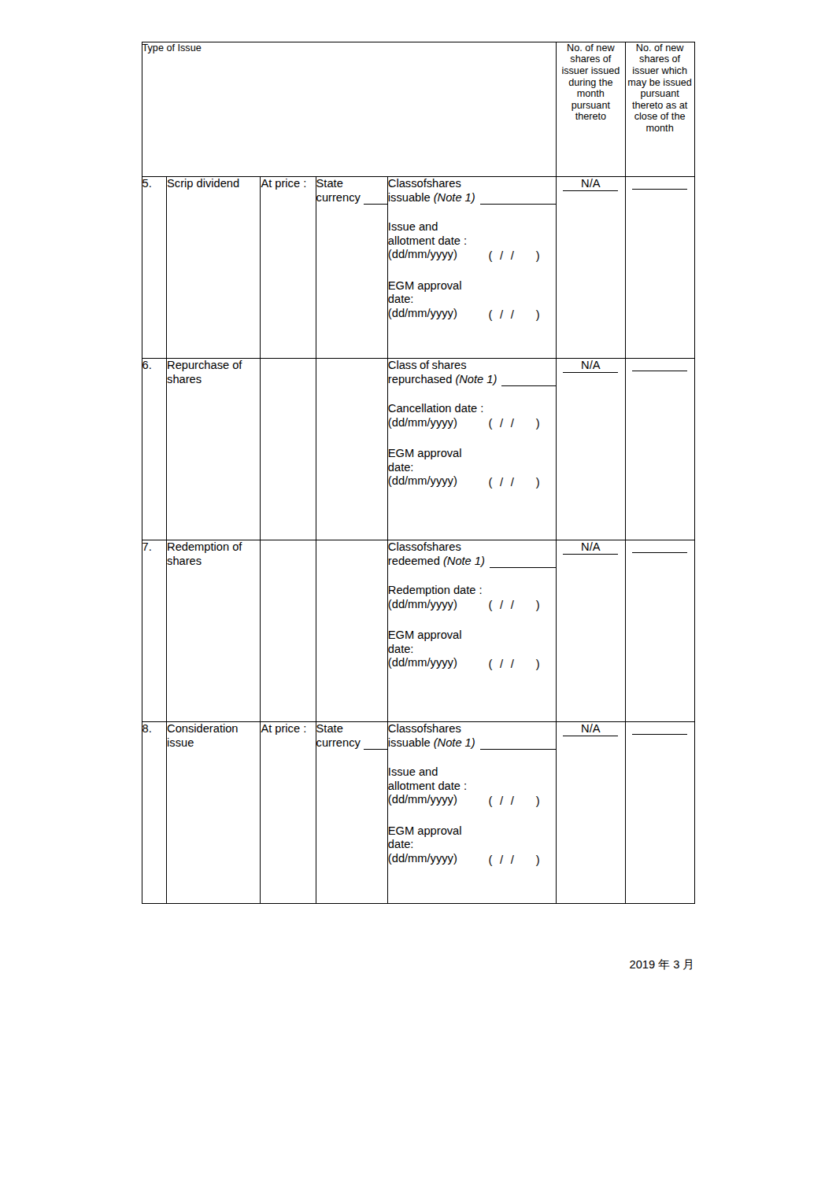| Type of Issue | No. of new shares of issuer issued during the month pursuant thereto | No. of new shares of issuer which may be issued pursuant thereto as at close of the month |
| --- | --- | --- |
| 5. | Scrip dividend | At price : | State currency | Class of shares issuable (Note 1) Issue and allotment date : (dd/mm/yyyy) ( / / ) EGM approval date: (dd/mm/yyyy) ( / / ) | N/A | |
| 6. | Repurchase of shares | | | Class of shares repurchased (Note 1) Cancellation date : (dd/mm/yyyy) ( / / ) EGM approval date: (dd/mm/yyyy) ( / / ) | N/A | |
| 7. | Redemption of shares | | | Class of shares redeemed (Note 1) Redemption date : (dd/mm/yyyy) ( / / ) EGM approval date: (dd/mm/yyyy) ( / / ) | N/A | |
| 8. | Consideration issue | At price : | State currency | Class of shares issuable (Note 1) Issue and allotment date : (dd/mm/yyyy) ( / / ) EGM approval date: (dd/mm/yyyy) ( / / ) | N/A | |
2019 年 3 月